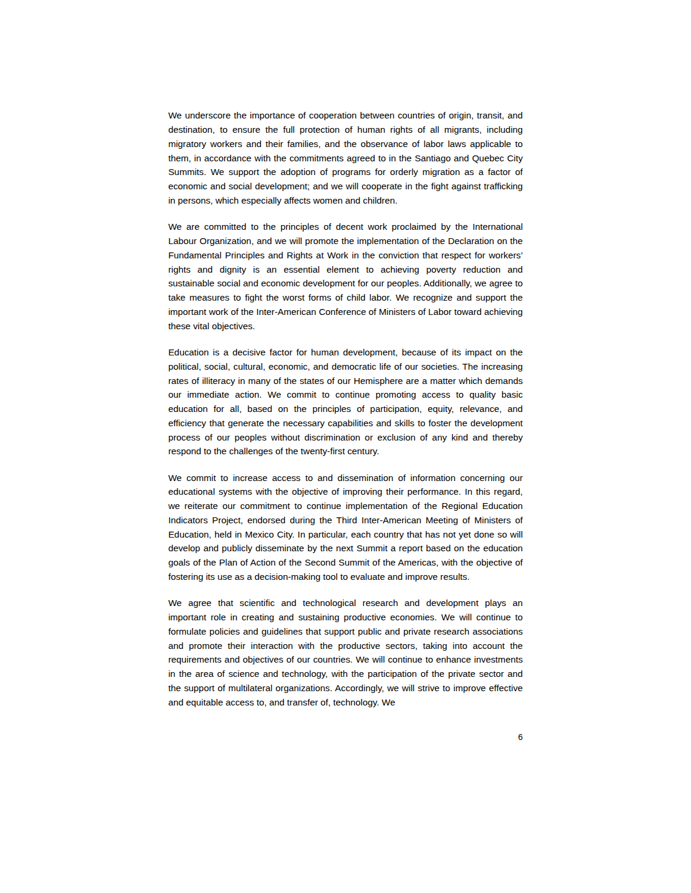We underscore the importance of cooperation between countries of origin, transit, and destination, to ensure the full protection of human rights of all migrants, including migratory workers and their families, and the observance of labor laws applicable to them, in accordance with the commitments agreed to in the Santiago and Quebec City Summits. We support the adoption of programs for orderly migration as a factor of economic and social development; and we will cooperate in the fight against trafficking in persons, which especially affects women and children.
We are committed to the principles of decent work proclaimed by the International Labour Organization, and we will promote the implementation of the Declaration on the Fundamental Principles and Rights at Work in the conviction that respect for workers’ rights and dignity is an essential element to achieving poverty reduction and sustainable social and economic development for our peoples. Additionally, we agree to take measures to fight the worst forms of child labor. We recognize and support the important work of the Inter-American Conference of Ministers of Labor toward achieving these vital objectives.
Education is a decisive factor for human development, because of its impact on the political, social, cultural, economic, and democratic life of our societies. The increasing rates of illiteracy in many of the states of our Hemisphere are a matter which demands our immediate action. We commit to continue promoting access to quality basic education for all, based on the principles of participation, equity, relevance, and efficiency that generate the necessary capabilities and skills to foster the development process of our peoples without discrimination or exclusion of any kind and thereby respond to the challenges of the twenty-first century.
We commit to increase access to and dissemination of information concerning our educational systems with the objective of improving their performance. In this regard, we reiterate our commitment to continue implementation of the Regional Education Indicators Project, endorsed during the Third Inter-American Meeting of Ministers of Education, held in Mexico City. In particular, each country that has not yet done so will develop and publicly disseminate by the next Summit a report based on the education goals of the Plan of Action of the Second Summit of the Americas, with the objective of fostering its use as a decision-making tool to evaluate and improve results.
We agree that scientific and technological research and development plays an important role in creating and sustaining productive economies. We will continue to formulate policies and guidelines that support public and private research associations and promote their interaction with the productive sectors, taking into account the requirements and objectives of our countries. We will continue to enhance investments in the area of science and technology, with the participation of the private sector and the support of multilateral organizations. Accordingly, we will strive to improve effective and equitable access to, and transfer of, technology. We
6